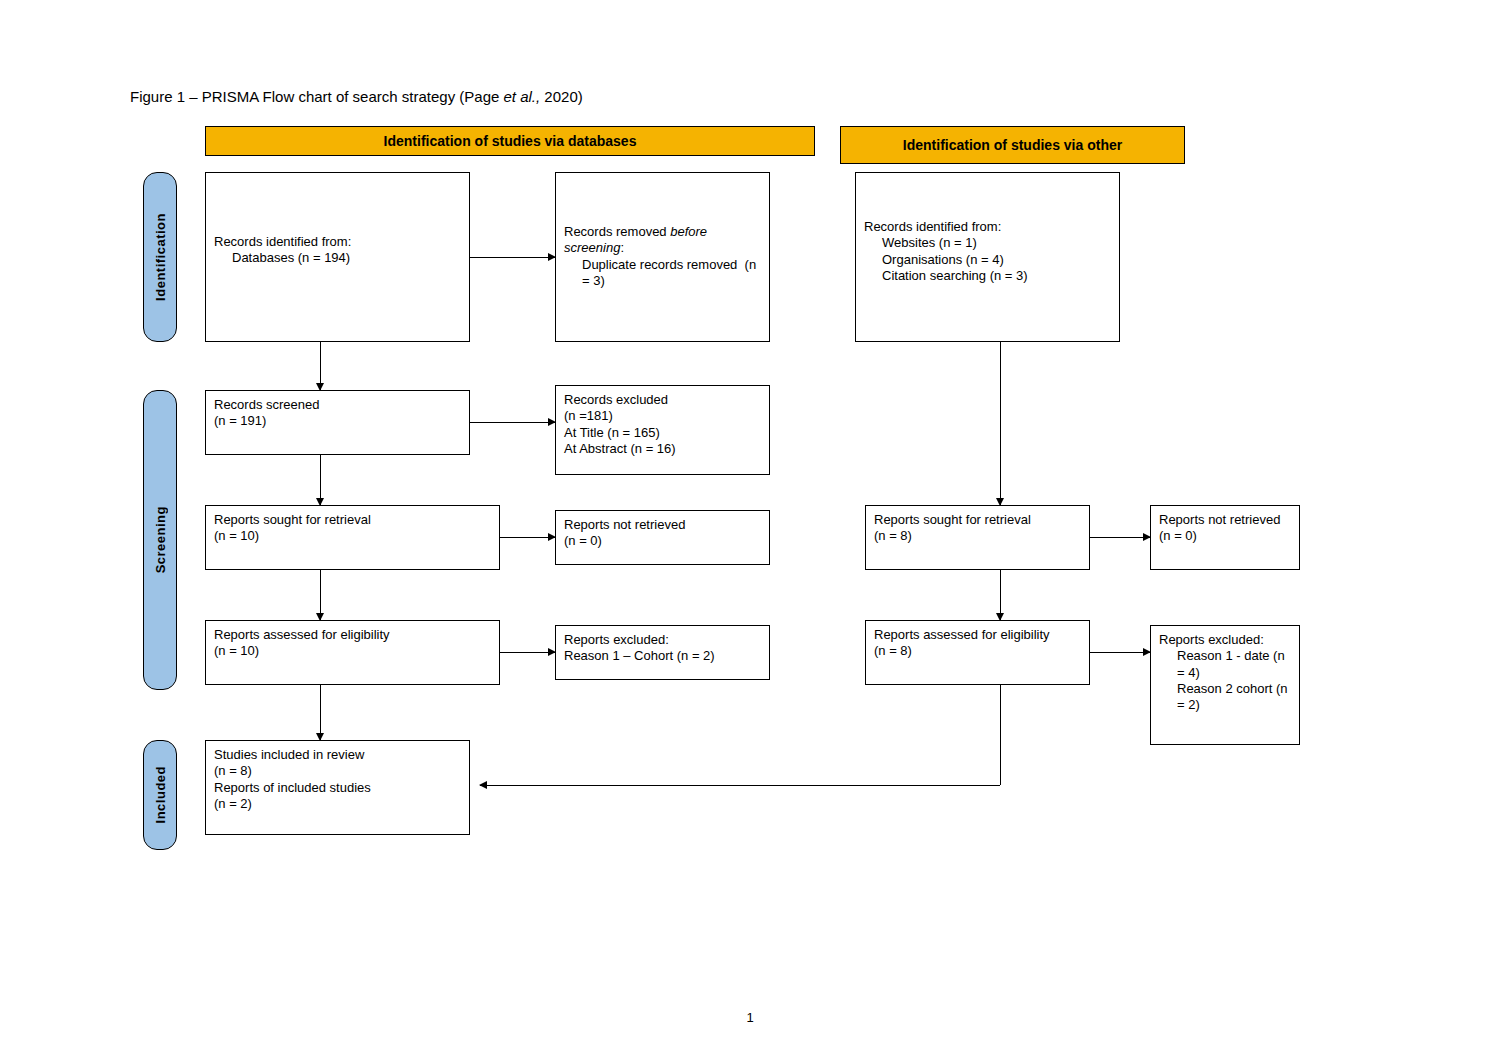Figure 1 – PRISMA Flow chart of search strategy (Page et al., 2020)
Identification of studies via databases
Identification of studies via other
Identification
Screening
Included
Records identified from: Databases (n = 194)
Records removed before screening: Duplicate records removed (n = 3)
Records screened
(n = 191)
Records excluded
(n =181)
At Title (n = 165)
At Abstract (n = 16)
Reports sought for retrieval
(n = 10)
Reports not retrieved
(n = 0)
Reports assessed for eligibility
(n = 10)
Reports excluded:
Reason 1 – Cohort (n = 2)
Studies included in review
(n = 8)
Reports of included studies
(n = 2)
Records identified from: Websites (n = 1) Organisations (n = 4) Citation searching (n = 3)
Reports sought for retrieval
(n = 8)
Reports not retrieved
(n = 0)
Reports assessed for eligibility
(n = 8)
Reports excluded: Reason 1 - date (n = 4) Reason 2 cohort (n = 2)
1